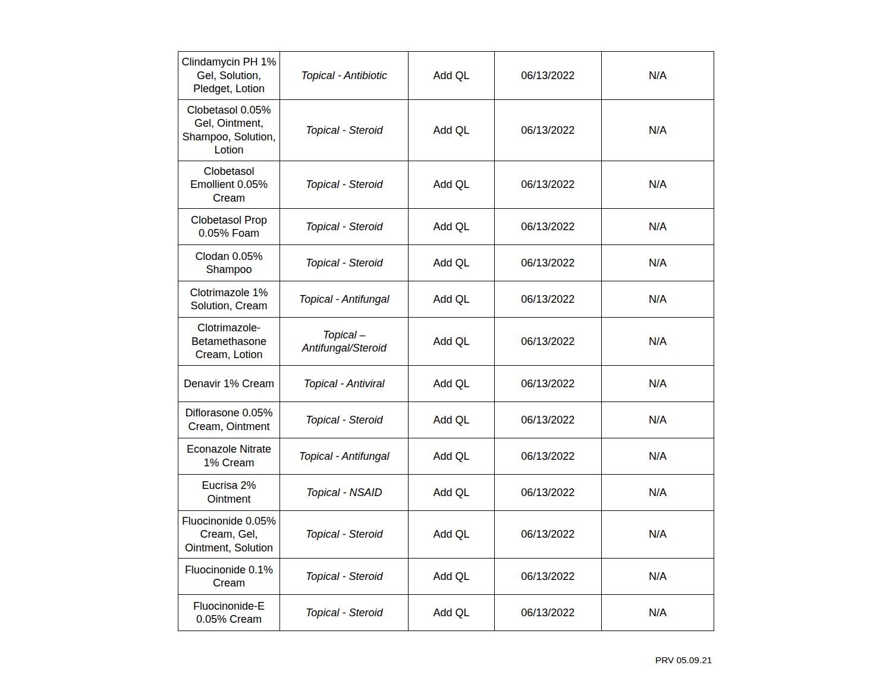| Clindamycin PH 1% Gel, Solution, Pledget, Lotion | Topical - Antibiotic | Add QL | 06/13/2022 | N/A |
| Clobetasol 0.05% Gel, Ointment, Shampoo, Solution, Lotion | Topical - Steroid | Add QL | 06/13/2022 | N/A |
| Clobetasol Emollient 0.05% Cream | Topical - Steroid | Add QL | 06/13/2022 | N/A |
| Clobetasol Prop 0.05% Foam | Topical - Steroid | Add QL | 06/13/2022 | N/A |
| Clodan 0.05% Shampoo | Topical - Steroid | Add QL | 06/13/2022 | N/A |
| Clotrimazole 1% Solution, Cream | Topical - Antifungal | Add QL | 06/13/2022 | N/A |
| Clotrimazole-Betamethasone Cream, Lotion | Topical – Antifungal/Steroid | Add QL | 06/13/2022 | N/A |
| Denavir 1% Cream | Topical - Antiviral | Add QL | 06/13/2022 | N/A |
| Diflorasone 0.05% Cream, Ointment | Topical - Steroid | Add QL | 06/13/2022 | N/A |
| Econazole Nitrate 1% Cream | Topical - Antifungal | Add QL | 06/13/2022 | N/A |
| Eucrisa 2% Ointment | Topical - NSAID | Add QL | 06/13/2022 | N/A |
| Fluocinonide 0.05% Cream, Gel, Ointment, Solution | Topical - Steroid | Add QL | 06/13/2022 | N/A |
| Fluocinonide 0.1% Cream | Topical - Steroid | Add QL | 06/13/2022 | N/A |
| Fluocinonide-E 0.05% Cream | Topical - Steroid | Add QL | 06/13/2022 | N/A |
PRV 05.09.21